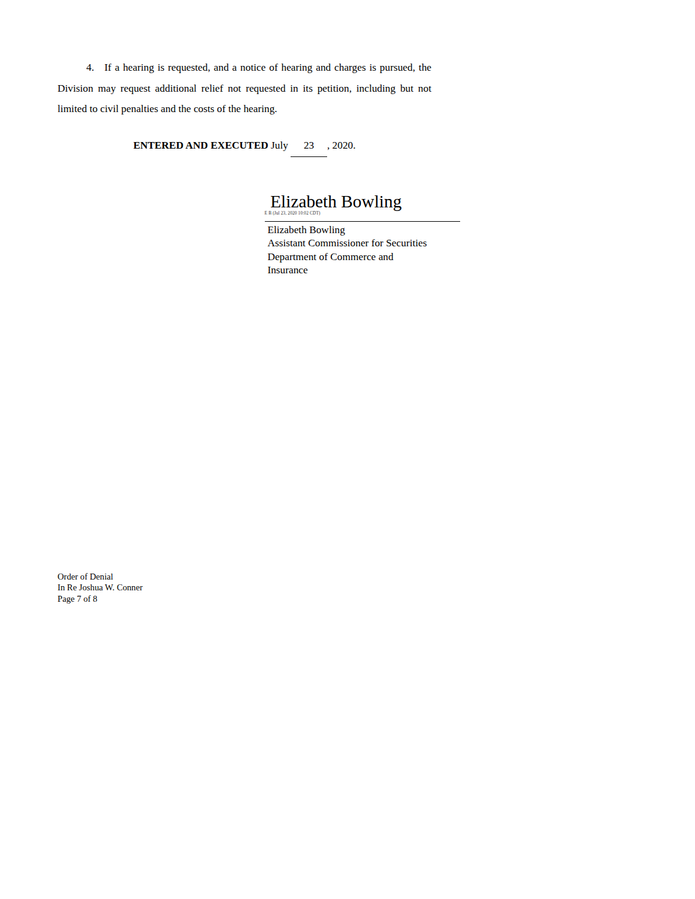4. If a hearing is requested, and a notice of hearing and charges is pursued, the Division may request additional relief not requested in its petition, including but not limited to civil penalties and the costs of the hearing.
ENTERED AND EXECUTED July 23, 2020.
Elizabeth Bowling
E B (Jul 23, 2020 10:02 CDT)
Elizabeth Bowling
Assistant Commissioner for Securities
Department of Commerce and Insurance
Order of Denial
In Re Joshua W. Conner
Page 7 of 8